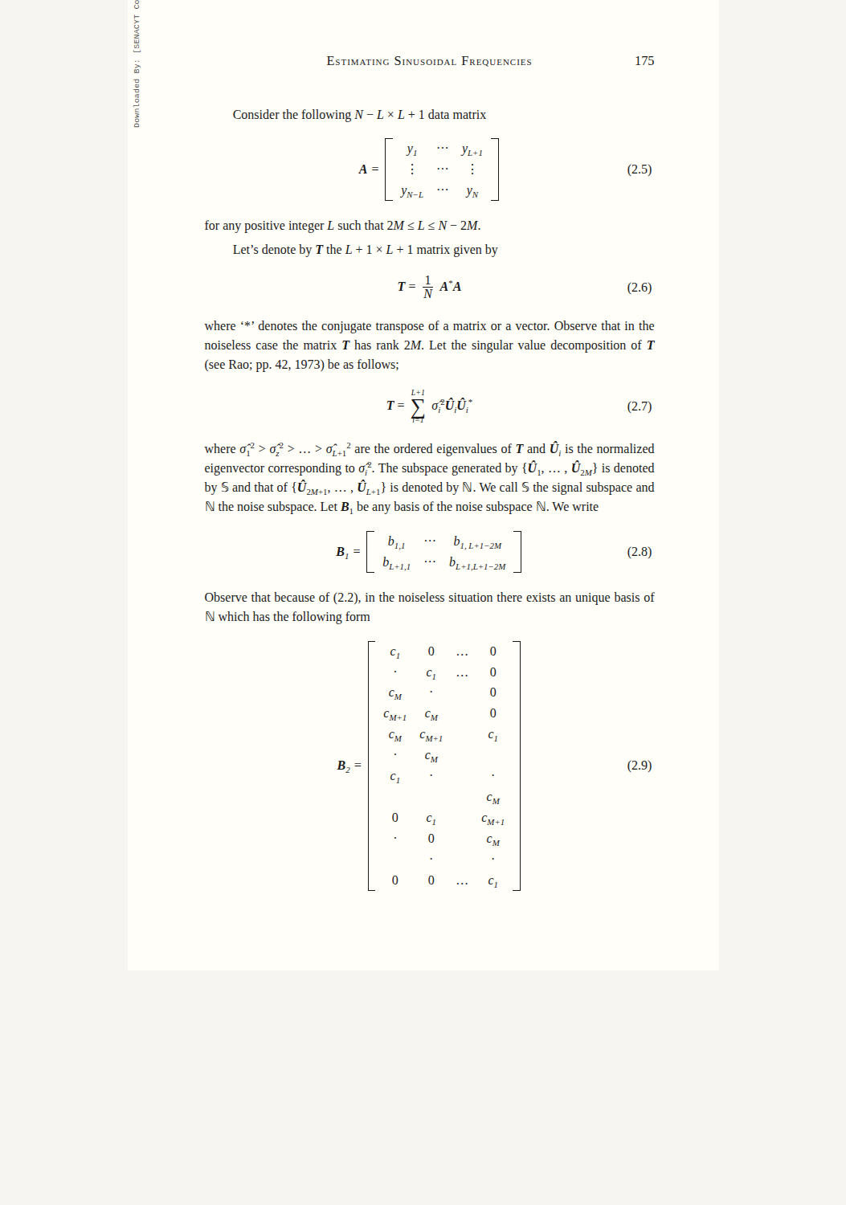Downloaded By: [SENACYT Consortium - trial account] At: 06:06 24 November 2009
Estimating Sinusoidal Frequencies 175
Consider the following N − L × L + 1 data matrix
A =
| y 1 | ··· | y L +1 |
| ⋮ | ··· | ⋮ |
| y N − L | ··· | y N |
(2.5)
for any positive integer L such that 2M ≤ L ≤ N − 2M.
Let’s denote by T the L + 1 × L + 1 matrix given by
T = 1 N A*A
(2.6)
where ‘*’ denotes the conjugate transpose of a matrix or a vector. Observe that in the noiseless case the matrix T has rank 2M. Let the singular value decomposition of T (see Rao; pp. 42, 1973) be as follows;
T = L+1 ∑ i=1 σ̂i2ÛiÛi*
(2.7)
where σ̂12 > σ̂z2 > … > σ̂L+12 are the ordered eigenvalues of T and Ûi is the normalized eigenvector corresponding to σ̂i2. The subspace generated by {Û1, … , Û2M} is denoted by 𝕊 and that of {Û2M+1, … , ÛL+1} is denoted by ℕ. We call 𝕊 the signal subspace and ℕ the noise subspace. Let B1 be any basis of the noise subspace ℕ. We write
B1 =
| b 1,1 | ··· | b 1, L +1−2 M |
| b L +1,1 | ··· | b L +1, L +1−2 M |
(2.8)
Observe that because of (2.2), in the noiseless situation there exists an unique basis of ℕ which has the following form
B2 =
| c 1 | 0 | … | 0 |
| · | c 1 | … | 0 |
| c M | · | | 0 |
| c M +1 | c M | | 0 |
| c M | c M +1 | | c 1 |
| · | c M | | |
| c 1 | · | | · |
| | | | c M |
| 0 | c 1 | | c M +1 |
| · | 0 | | c M |
| | · | | · |
| 0 | 0 | … | c 1 |
(2.9)